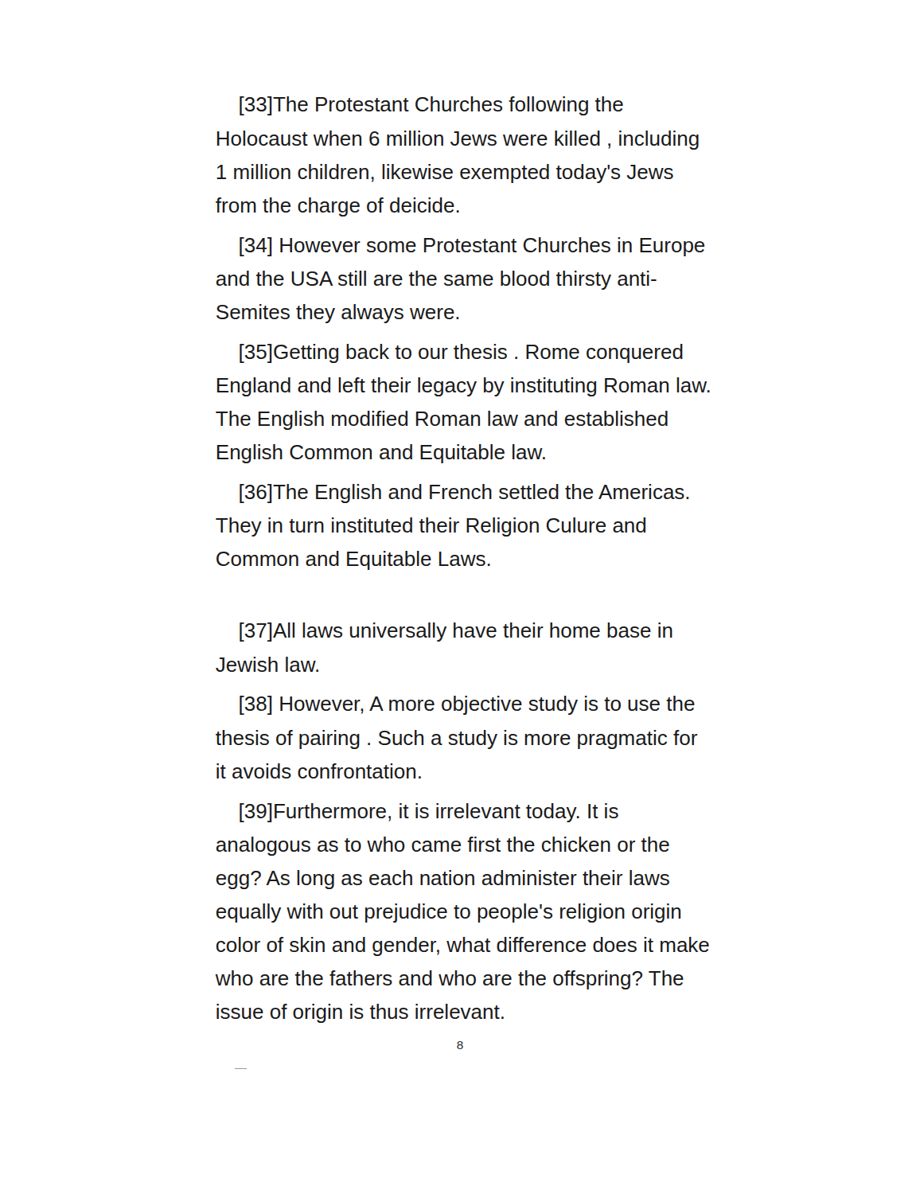[33]The Protestant Churches following the Holocaust when 6 million Jews were killed , including 1 million children, likewise exempted today's Jews from the charge of deicide.
[34] However some Protestant Churches in Europe and the USA still are the same blood thirsty anti- Semites they always were.
[35]Getting back to our thesis . Rome conquered England and left their legacy by instituting Roman law. The English modified Roman law and established English Common and Equitable law.
[36]The English and French settled the Americas. They in turn instituted their Religion Culure and Common and Equitable Laws.
[37]All laws universally have their home base in Jewish law.
[38] However, A more objective study is to use the thesis of pairing . Such a study is more pragmatic for it avoids confrontation.
[39]Furthermore, it is irrelevant today. It is analogous as to who came first the chicken or the egg? As long as each nation administer their laws equally with out prejudice to people's religion origin color of skin and gender, what difference does it make who are the fathers and who are the offspring? The issue of origin is thus irrelevant.
8